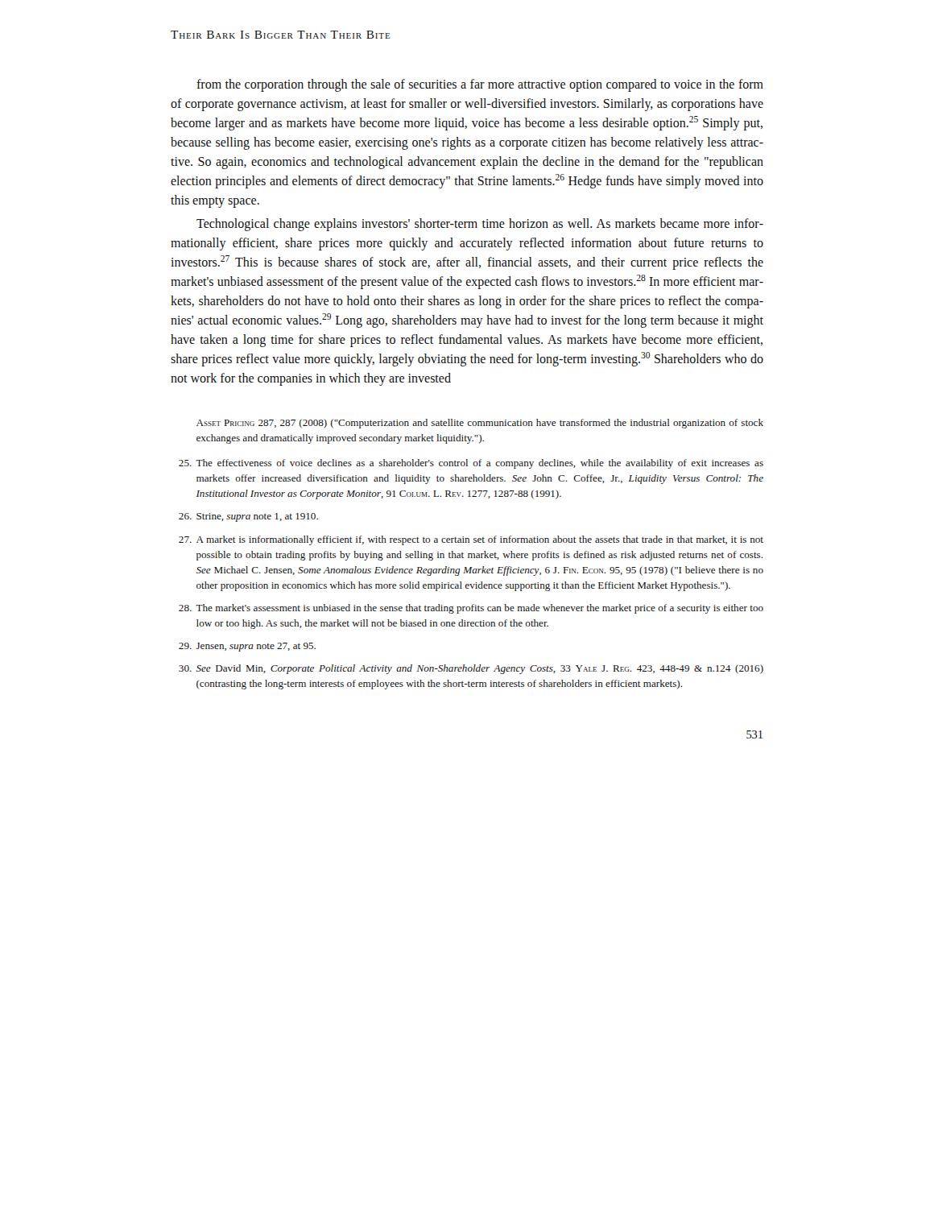Their Bark Is Bigger Than Their Bite
from the corporation through the sale of securities a far more attractive option compared to voice in the form of corporate governance activism, at least for smaller or well-diversified investors. Similarly, as corporations have become larger and as markets have become more liquid, voice has become a less desirable option.25 Simply put, because selling has become easier, exercising one's rights as a corporate citizen has become relatively less attractive. So again, economics and technological advancement explain the decline in the demand for the "republican election principles and elements of direct democracy" that Strine laments.26 Hedge funds have simply moved into this empty space.
Technological change explains investors' shorter-term time horizon as well. As markets became more informationally efficient, share prices more quickly and accurately reflected information about future returns to investors.27 This is because shares of stock are, after all, financial assets, and their current price reflects the market's unbiased assessment of the present value of the expected cash flows to investors.28 In more efficient markets, shareholders do not have to hold onto their shares as long in order for the share prices to reflect the companies' actual economic values.29 Long ago, shareholders may have had to invest for the long term because it might have taken a long time for share prices to reflect fundamental values. As markets have become more efficient, share prices reflect value more quickly, largely obviating the need for long-term investing.30 Shareholders who do not work for the companies in which they are invested
Asset Pricing 287, 287 (2008) ("Computerization and satellite communication have transformed the industrial organization of stock exchanges and dramatically improved secondary market liquidity.").
25. The effectiveness of voice declines as a shareholder's control of a company declines, while the availability of exit increases as markets offer increased diversification and liquidity to shareholders. See John C. Coffee, Jr., Liquidity Versus Control: The Institutional Investor as Corporate Monitor, 91 Colum. L. Rev. 1277, 1287-88 (1991).
26. Strine, supra note 1, at 1910.
27. A market is informationally efficient if, with respect to a certain set of information about the assets that trade in that market, it is not possible to obtain trading profits by buying and selling in that market, where profits is defined as risk adjusted returns net of costs. See Michael C. Jensen, Some Anomalous Evidence Regarding Market Efficiency, 6 J. Fin. Econ. 95, 95 (1978) ("I believe there is no other proposition in economics which has more solid empirical evidence supporting it than the Efficient Market Hypothesis.").
28. The market's assessment is unbiased in the sense that trading profits can be made whenever the market price of a security is either too low or too high. As such, the market will not be biased in one direction of the other.
29. Jensen, supra note 27, at 95.
30. See David Min, Corporate Political Activity and Non-Shareholder Agency Costs, 33 Yale J. Reg. 423, 448-49 & n.124 (2016) (contrasting the long-term interests of employees with the short-term interests of shareholders in efficient markets).
531